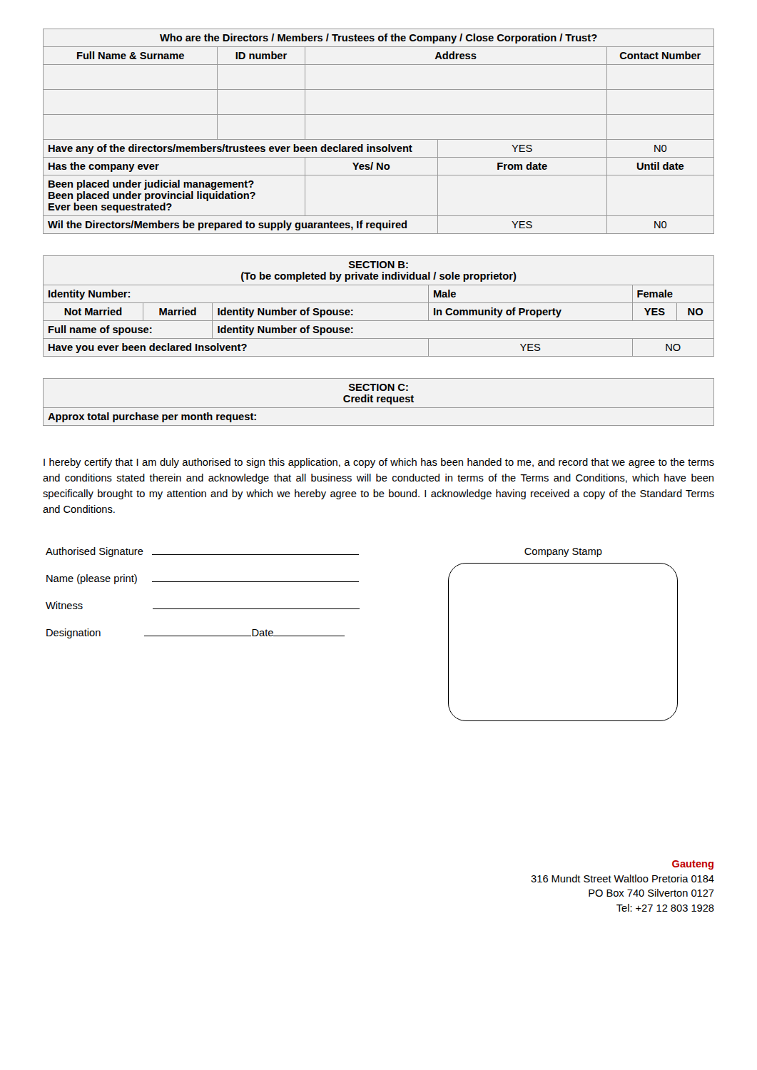| Who are the Directors / Members / Trustees of the Company / Close Corporation / Trust? |
| --- |
| Full Name & Surname | ID number | Address | Contact Number |
| Have any of the directors/members/trustees ever been declared insolvent | YES | N0 |
| Has the company ever | Yes/ No | From date | Until date |
| Been placed under judicial management? Been placed under provincial liquidation? Ever been sequestrated? | | | |
| Wil the Directors/Members be prepared to supply guarantees, If required | YES | N0 |
| SECTION B: (To be completed by private individual / sole proprietor) |
| --- |
| Identity Number: | Male | Female |
| Not Married | Married | Identity Number of Spouse: | In Community of Property | YES | NO |
| Full name of spouse: | Identity Number of Spouse: |
| Have you ever been declared Insolvent? | YES | NO |
| SECTION C: Credit request |
| --- |
| Approx total purchase per month request: |
I hereby certify that I am duly authorised to sign this application, a copy of which has been handed to me, and record that we agree to the terms and conditions stated therein and acknowledge that all business will be conducted in terms of the Terms and Conditions, which have been specifically brought to my attention and by which we hereby agree to be bound. I acknowledge having received a copy of the Standard Terms and Conditions.
| Authorised Signature Name (please print) Witness Designation Date | Company Stamp |
Gauteng
316 Mundt Street Waltloo Pretoria 0184
PO Box 740 Silverton 0127
Tel: +27 12 803 1928